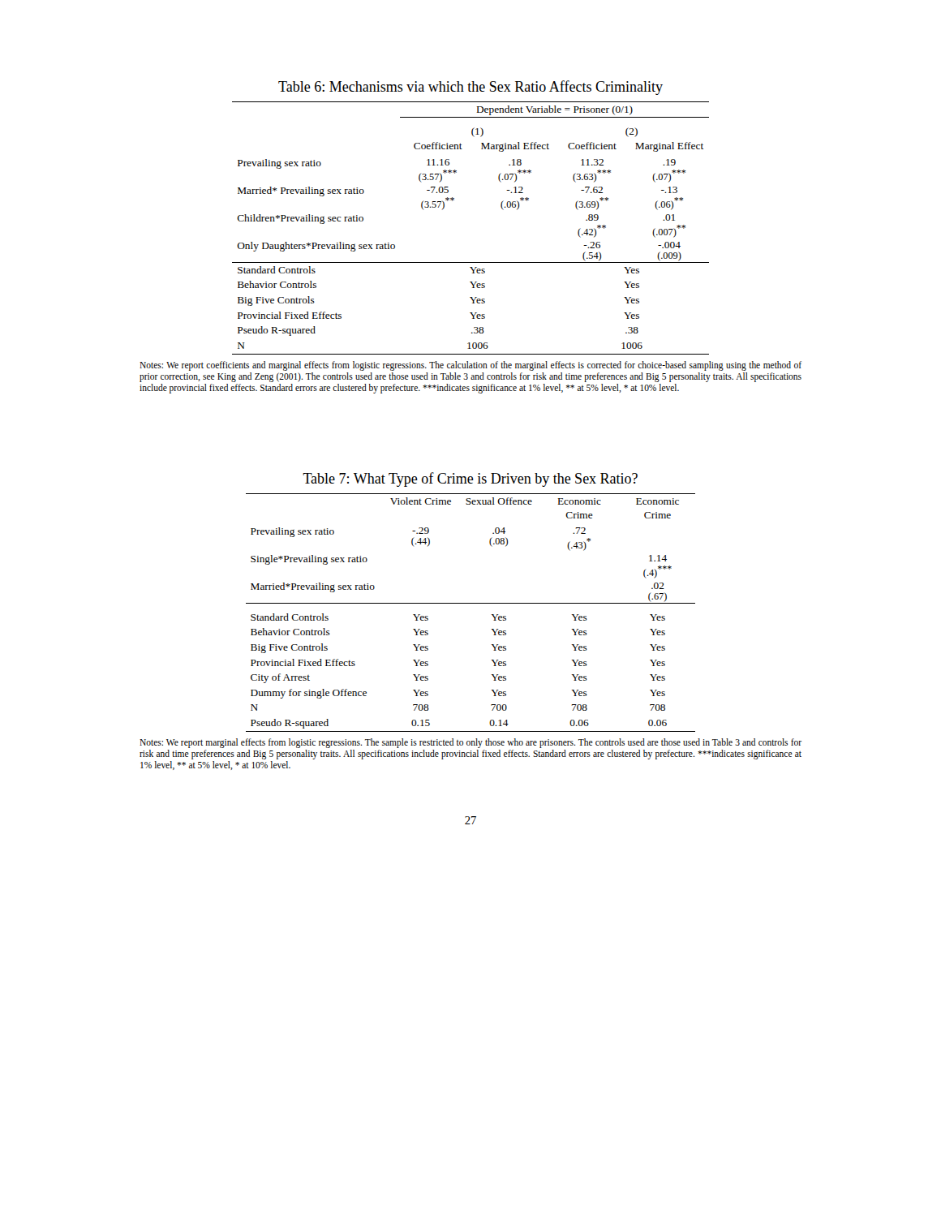Table 6: Mechanisms via which the Sex Ratio Affects Criminality
| | Dependent Variable = Prisoner (0/1) |
| | (1) | (2) |
| | Coefficient | Marginal Effect | Coefficient | Marginal Effect |
| Prevailing sex ratio | 11.16 (3.57) *** | .18 (.07) *** | 11.32 (3.63) *** | .19 (.07) *** |
| Married* Prevailing sex ratio | -7.05 (3.57) ** | -.12 (.06) ** | -7.62 (3.69) ** | -.13 (.06) ** |
| Children*Prevailing sec ratio | | | .89 (.42) ** | .01 (.007) ** |
| Only Daughters*Prevailing sex ratio | | | -.26 (.54) | -.004 (.009) |
| Standard Controls | Yes | Yes |
| Behavior Controls | Yes | Yes |
| Big Five Controls | Yes | Yes |
| Provincial Fixed Effects | Yes | Yes |
| Pseudo R-squared | .38 | .38 |
| N | 1006 | 1006 |
Notes: We report coefficients and marginal effects from logistic regressions. The calculation of the marginal effects is corrected for choice-based sampling using the method of prior correction, see King and Zeng (2001). The controls used are those used in Table 3 and controls for risk and time preferences and Big 5 personality traits. All specifications include provincial fixed effects. Standard errors are clustered by prefecture. ***indicates significance at 1% level, ** at 5% level, * at 10% level.
Table 7: What Type of Crime is Driven by the Sex Ratio?
| | Violent Crime | Sexual Offence | Economic Crime | Economic Crime |
| Prevailing sex ratio | -.29 (.44) | .04 (.08) | .72 (.43) * | |
| Single*Prevailing sex ratio | | | | 1.14 (.4) *** |
| Married*Prevailing sex ratio | | | | .02 (.67) |
| Standard Controls | Yes | Yes | Yes | Yes |
| Behavior Controls | Yes | Yes | Yes | Yes |
| Big Five Controls | Yes | Yes | Yes | Yes |
| Provincial Fixed Effects | Yes | Yes | Yes | Yes |
| City of Arrest | Yes | Yes | Yes | Yes |
| Dummy for single Offence | Yes | Yes | Yes | Yes |
| N | 708 | 700 | 708 | 708 |
| Pseudo R-squared | 0.15 | 0.14 | 0.06 | 0.06 |
Notes: We report marginal effects from logistic regressions. The sample is restricted to only those who are prisoners. The controls used are those used in Table 3 and controls for risk and time preferences and Big 5 personality traits. All specifications include provincial fixed effects. Standard errors are clustered by prefecture. ***indicates significance at 1% level, ** at 5% level, * at 10% level.
27